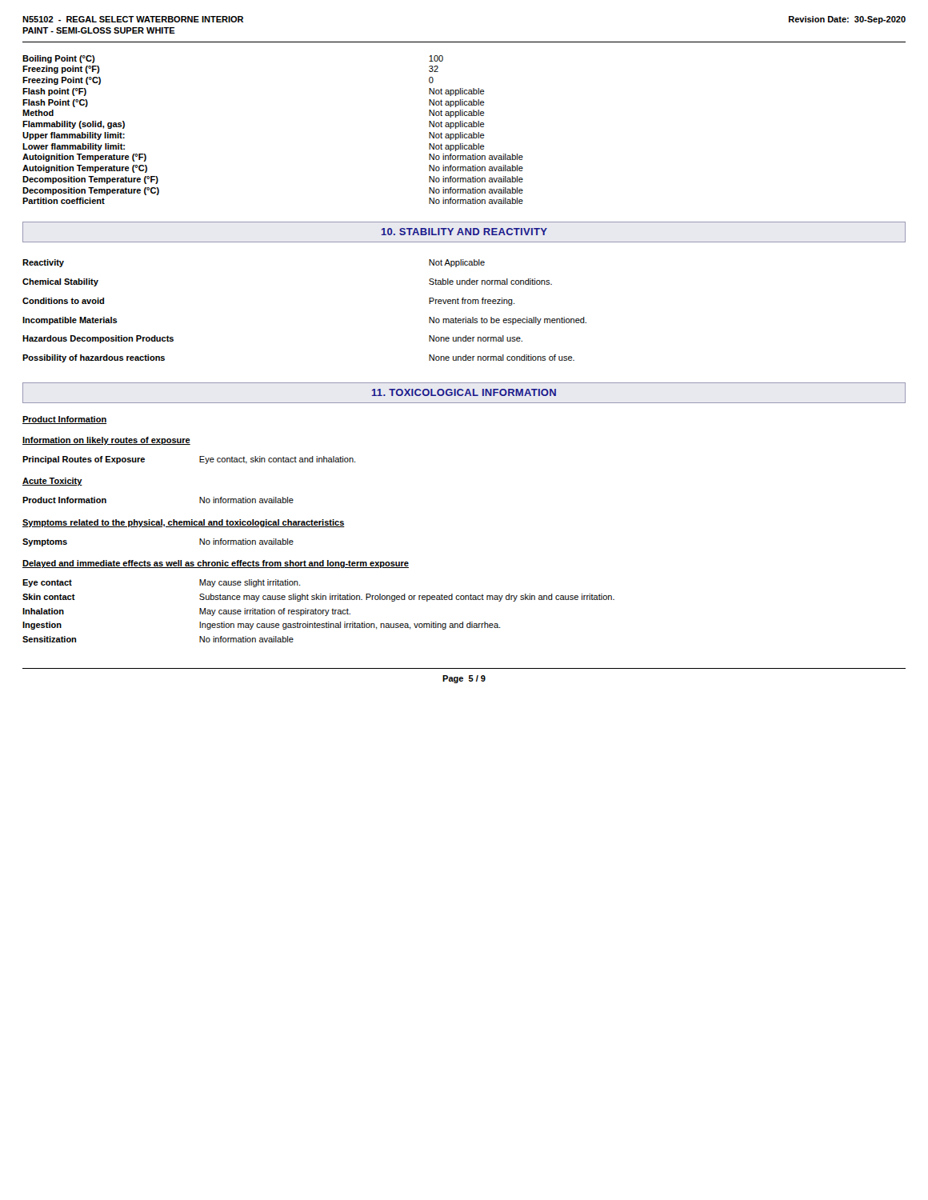N55102 - REGAL SELECT WATERBORNE INTERIOR
PAINT - SEMI-GLOSS SUPER WHITE
Revision Date: 30-Sep-2020
| Boiling Point (°C) | 100 |
| Freezing point (°F) | 32 |
| Freezing Point (°C) | 0 |
| Flash point (°F) | Not applicable |
| Flash Point (°C) | Not applicable |
| Method | Not applicable |
| Flammability (solid, gas) | Not applicable |
| Upper flammability limit: | Not applicable |
| Lower flammability limit: | Not applicable |
| Autoignition Temperature (°F) | No information available |
| Autoignition Temperature (°C) | No information available |
| Decomposition Temperature (°F) | No information available |
| Decomposition Temperature (°C) | No information available |
| Partition coefficient | No information available |
10. STABILITY AND REACTIVITY
| Reactivity | Not Applicable |
| Chemical Stability | Stable under normal conditions. |
| Conditions to avoid | Prevent from freezing. |
| Incompatible Materials | No materials to be especially mentioned. |
| Hazardous Decomposition Products | None under normal use. |
| Possibility of hazardous reactions | None under normal conditions of use. |
11. TOXICOLOGICAL INFORMATION
Product Information
Information on likely routes of exposure
| Principal Routes of Exposure | Eye contact, skin contact and inhalation. |
Acute Toxicity
| Product Information | No information available |
Symptoms related to the physical, chemical and toxicological characteristics
| Symptoms | No information available |
Delayed and immediate effects as well as chronic effects from short and long-term exposure
| Eye contact | May cause slight irritation. |
| Skin contact | Substance may cause slight skin irritation. Prolonged or repeated contact may dry skin and cause irritation. |
| Inhalation | May cause irritation of respiratory tract. |
| Ingestion | Ingestion may cause gastrointestinal irritation, nausea, vomiting and diarrhea. |
| Sensitization | No information available |
Page 5 / 9